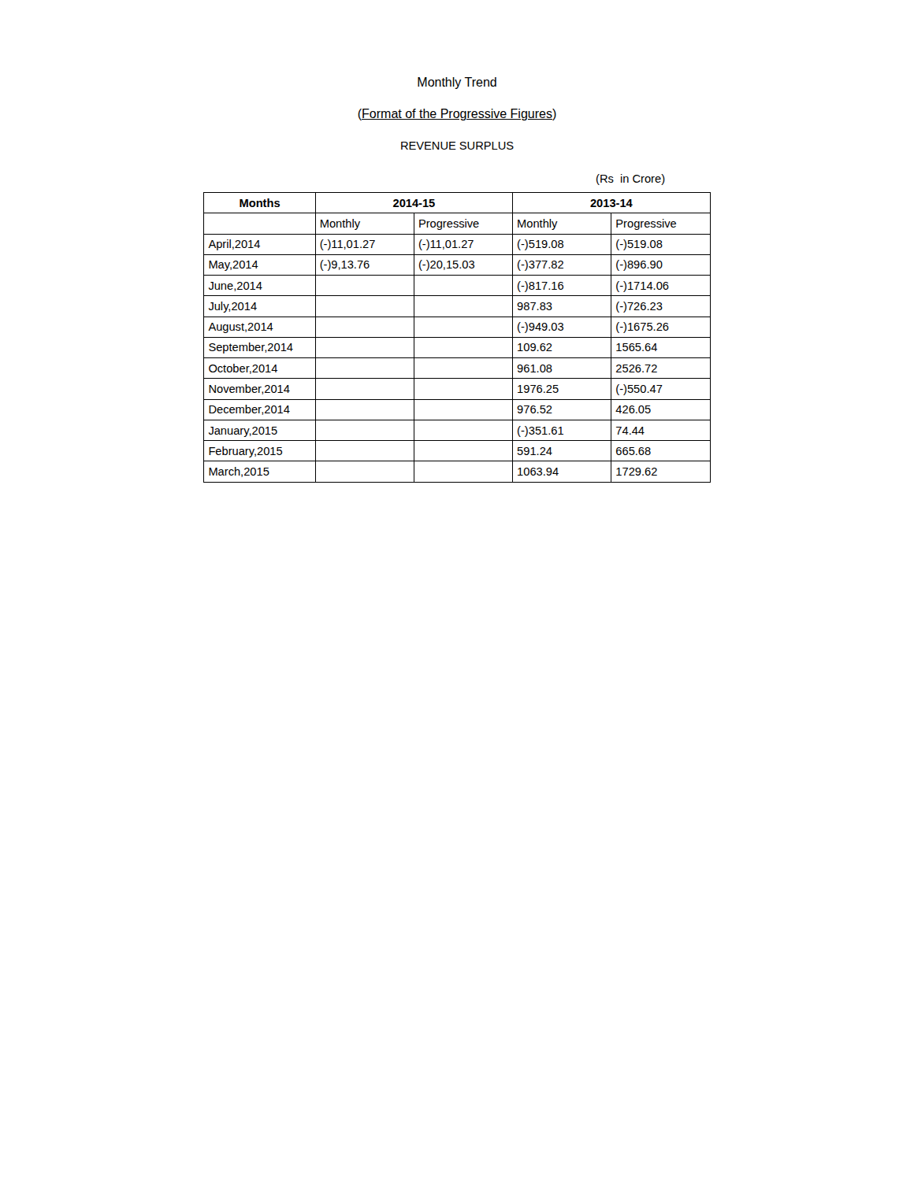Monthly Trend
(Format of the Progressive Figures)
REVENUE SURPLUS
(Rs in Crore)
| Months | 2014-15 | 2013-14 |
| --- | --- | --- |
| | Monthly | Progressive | Monthly | Progressive |
| April,2014 | (-)11,01.27 | (-)11,01.27 | (-)519.08 | (-)519.08 |
| May,2014 | (-)9,13.76 | (-)20,15.03 | (-)377.82 | (-)896.90 |
| June,2014 | | | (-)817.16 | (-)1714.06 |
| July,2014 | | | 987.83 | (-)726.23 |
| August,2014 | | | (-)949.03 | (-)1675.26 |
| September,2014 | | | 109.62 | 1565.64 |
| October,2014 | | | 961.08 | 2526.72 |
| November,2014 | | | 1976.25 | (-)550.47 |
| December,2014 | | | 976.52 | 426.05 |
| January,2015 | | | (-)351.61 | 74.44 |
| February,2015 | | | 591.24 | 665.68 |
| March,2015 | | | 1063.94 | 1729.62 |